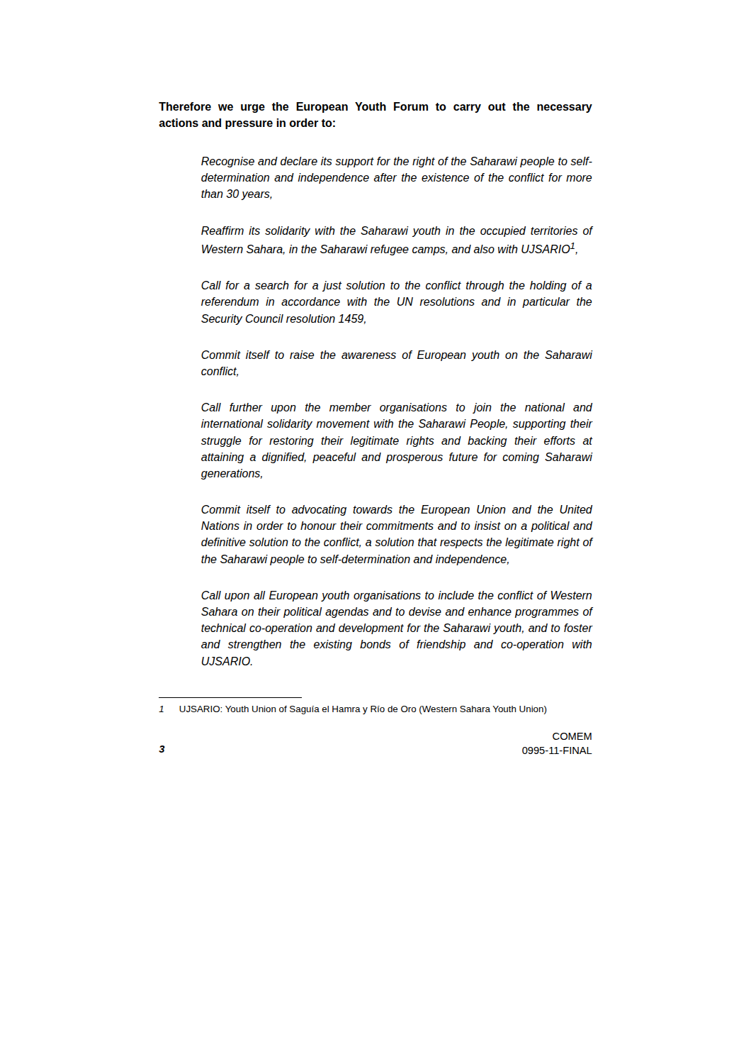Therefore we urge the European Youth Forum to carry out the necessary actions and pressure in order to:
Recognise and declare its support for the right of the Saharawi people to self-determination and independence after the existence of the conflict for more than 30 years,
Reaffirm its solidarity with the Saharawi youth in the occupied territories of Western Sahara, in the Saharawi refugee camps, and also with UJSARIO1,
Call for a search for a just solution to the conflict through the holding of a referendum in accordance with the UN resolutions and in particular the Security Council resolution 1459,
Commit itself to raise the awareness of European youth on the Saharawi conflict,
Call further upon the member organisations to join the national and international solidarity movement with the Saharawi People, supporting their struggle for restoring their legitimate rights and backing their efforts at attaining a dignified, peaceful and prosperous future for coming Saharawi generations,
Commit itself to advocating towards the European Union and the United Nations in order to honour their commitments and to insist on a political and definitive solution to the conflict, a solution that respects the legitimate right of the Saharawi people to self-determination and independence,
Call upon all European youth organisations to include the conflict of Western Sahara on their political agendas and to devise and enhance programmes of technical co-operation and development for the Saharawi youth, and to foster and strengthen the existing bonds of friendship and co-operation with UJSARIO.
1 UJSARIO: Youth Union of Saguía el Hamra y Río de Oro (Western Sahara Youth Union)
3
COMEM
0995-11-FINAL